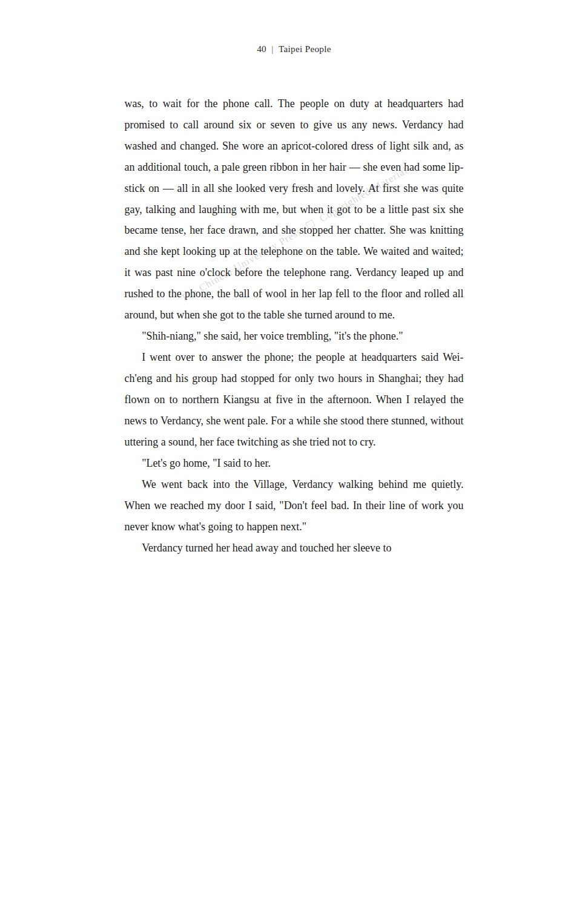40|Taipei People
The Chinese University Press ☐ Copyrighted Material
was, to wait for the phone call. The people on duty at headquarters had promised to call around six or seven to give us any news. Verdancy had washed and changed. She wore an apricot-colored dress of light silk and, as an additional touch, a pale green ribbon in her hair — she even had some lipstick on — all in all she looked very fresh and lovely. At first she was quite gay, talking and laughing with me, but when it got to be a little past six she became tense, her face drawn, and she stopped her chatter. She was knitting and she kept looking up at the telephone on the table. We waited and waited; it was past nine o'clock before the telephone rang. Verdancy leaped up and rushed to the phone, the ball of wool in her lap fell to the floor and rolled all around, but when she got to the table she turned around to me.
"Shih-niang," she said, her voice trembling, "it's the phone."
I went over to answer the phone; the people at headquarters said Wei-ch'eng and his group had stopped for only two hours in Shanghai; they had flown on to northern Kiangsu at five in the afternoon. When I relayed the news to Verdancy, she went pale. For a while she stood there stunned, without uttering a sound, her face twitching as she tried not to cry.
"Let's go home, "I said to her.
We went back into the Village, Verdancy walking behind me quietly. When we reached my door I said, "Don't feel bad. In their line of work you never know what's going to happen next."
Verdancy turned her head away and touched her sleeve to